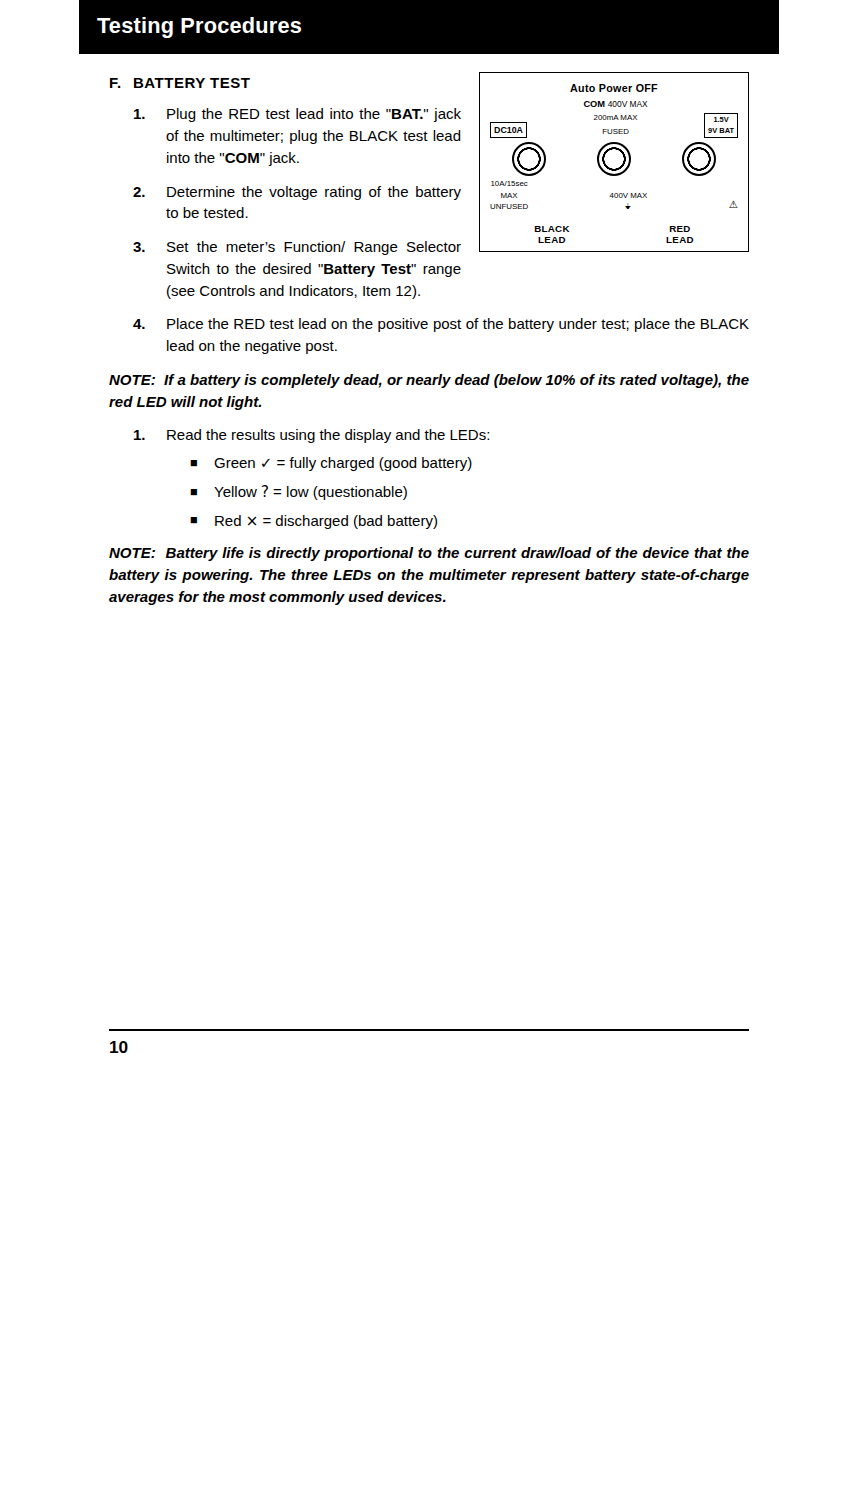Testing Procedures
Auto Power OFF
DC10A COM 400V MAX
200mA MAX
FUSED 1.5V
9V BAT
10A/15sec
MAX
UNFUSED 400V MAX
⏚ ⚠
BLACK
LEAD
RED
LEAD
F. BATTERY TEST
Plug the RED test lead into the "BAT." jack of the multimeter; plug the BLACK test lead into the "COM" jack.
Determine the voltage rating of the battery to be tested.
Set the meter’s Function/ Range Selector Switch to the desired "Battery Test" range (see Controls and Indicators, Item 12).
Place the RED test lead on the positive post of the battery under test; place the BLACK lead on the negative post.
NOTE: If a battery is completely dead, or nearly dead (below 10% of its rated voltage), the red LED will not light.
Read the results using the display and the LEDs:
Green ✓ = fully charged (good battery)
Yellow ? = low (questionable)
Red × = discharged (bad battery)
NOTE: Battery life is directly proportional to the current draw/load of the device that the battery is powering. The three LEDs on the multimeter represent battery state-of-charge averages for the most commonly used devices.
10